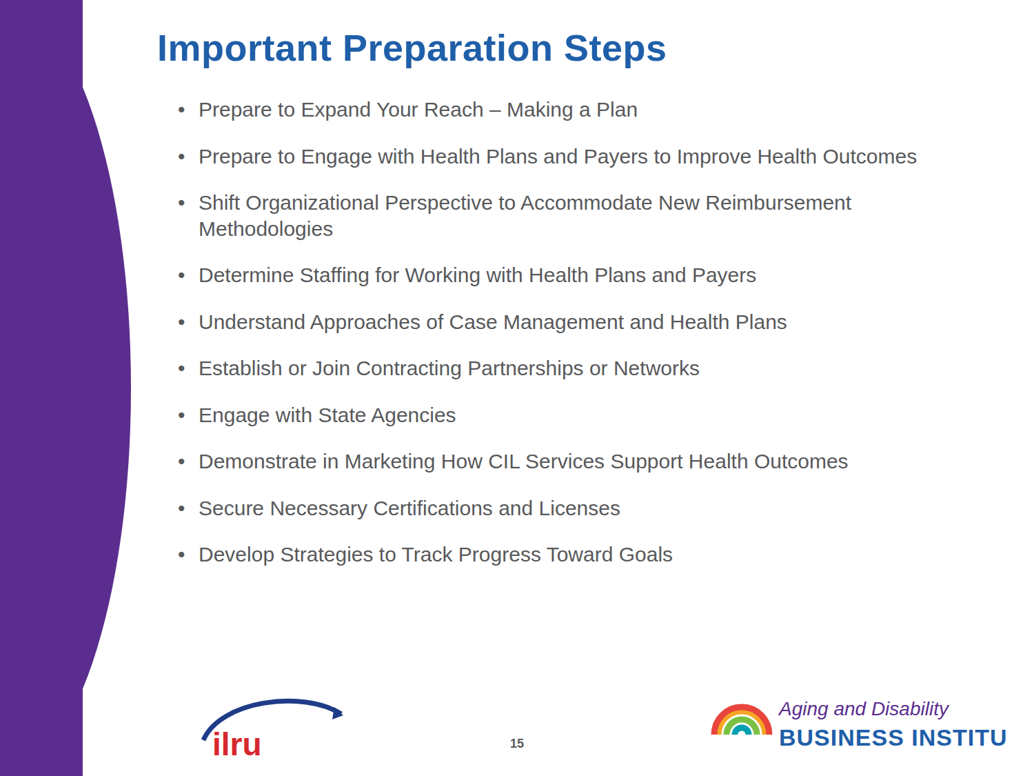Important Preparation Steps
Prepare to Expand Your Reach – Making a Plan
Prepare to Engage with Health Plans and Payers to Improve Health Outcomes
Shift Organizational Perspective to Accommodate New Reimbursement Methodologies
Determine Staffing for Working with Health Plans and Payers
Understand Approaches of Case Management and Health Plans
Establish or Join Contracting Partnerships or Networks
Engage with State Agencies
Demonstrate in Marketing How CIL Services Support Health Outcomes
Secure Necessary Certifications and Licenses
Develop Strategies to Track Progress Toward Goals
15
ilru
Aging and Disability BUSINESS INSTITUTE